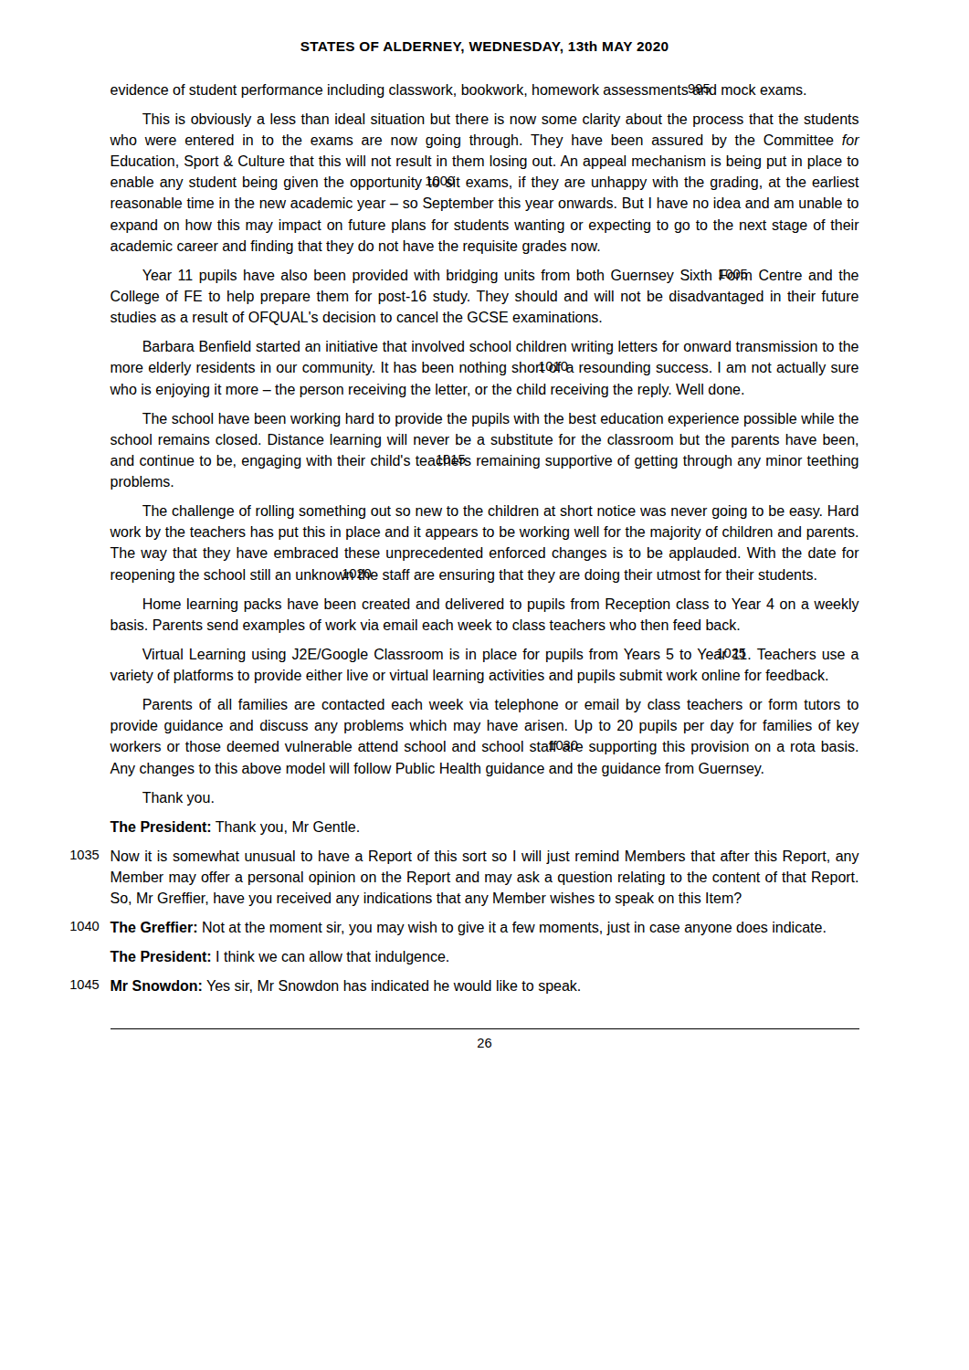STATES OF ALDERNEY, WEDNESDAY, 13th MAY 2020
evidence of student performance including classwork, bookwork, homework assessments and mock exams.
This is obviously a less than ideal situation but there is now some clarity about the process that the students who were entered in to the exams are now going through. They have been assured by the Committee for Education, Sport & Culture that this will not result in them losing out. An appeal mechanism is being put in place to enable any student being given the opportunity to sit exams, if they are unhappy with the grading, at the earliest reasonable time in the new academic year – so September this year onwards. But I have no idea and am unable to expand on how this may impact on future plans for students wanting or expecting to go to the next stage of their academic career and finding that they do not have the requisite grades now.
Year 11 pupils have also been provided with bridging units from both Guernsey Sixth Form Centre and the College of FE to help prepare them for post-16 study. They should and will not be disadvantaged in their future studies as a result of OFQUAL's decision to cancel the GCSE examinations.
Barbara Benfield started an initiative that involved school children writing letters for onward transmission to the more elderly residents in our community. It has been nothing short of a resounding success. I am not actually sure who is enjoying it more – the person receiving the letter, or the child receiving the reply. Well done.
The school have been working hard to provide the pupils with the best education experience possible while the school remains closed. Distance learning will never be a substitute for the classroom but the parents have been, and continue to be, engaging with their child's teachers remaining supportive of getting through any minor teething problems.
The challenge of rolling something out so new to the children at short notice was never going to be easy. Hard work by the teachers has put this in place and it appears to be working well for the majority of children and parents. The way that they have embraced these unprecedented enforced changes is to be applauded. With the date for reopening the school still an unknown the staff are ensuring that they are doing their utmost for their students.
Home learning packs have been created and delivered to pupils from Reception class to Year 4 on a weekly basis. Parents send examples of work via email each week to class teachers who then feed back.
Virtual Learning using J2E/Google Classroom is in place for pupils from Years 5 to Year 11. Teachers use a variety of platforms to provide either live or virtual learning activities and pupils submit work online for feedback.
Parents of all families are contacted each week via telephone or email by class teachers or form tutors to provide guidance and discuss any problems which may have arisen. Up to 20 pupils per day for families of key workers or those deemed vulnerable attend school and school staff are supporting this provision on a rota basis. Any changes to this above model will follow Public Health guidance and the guidance from Guernsey.
Thank you.
The President: Thank you, Mr Gentle.
Now it is somewhat unusual to have a Report of this sort so I will just remind Members that after this Report, any Member may offer a personal opinion on the Report and may ask a question relating to the content of that Report. So, Mr Greffier, have you received any indications that any Member wishes to speak on this Item?
The Greffier: Not at the moment sir, you may wish to give it a few moments, just in case anyone does indicate.
The President: I think we can allow that indulgence.
Mr Snowdon: Yes sir, Mr Snowdon has indicated he would like to speak.
26